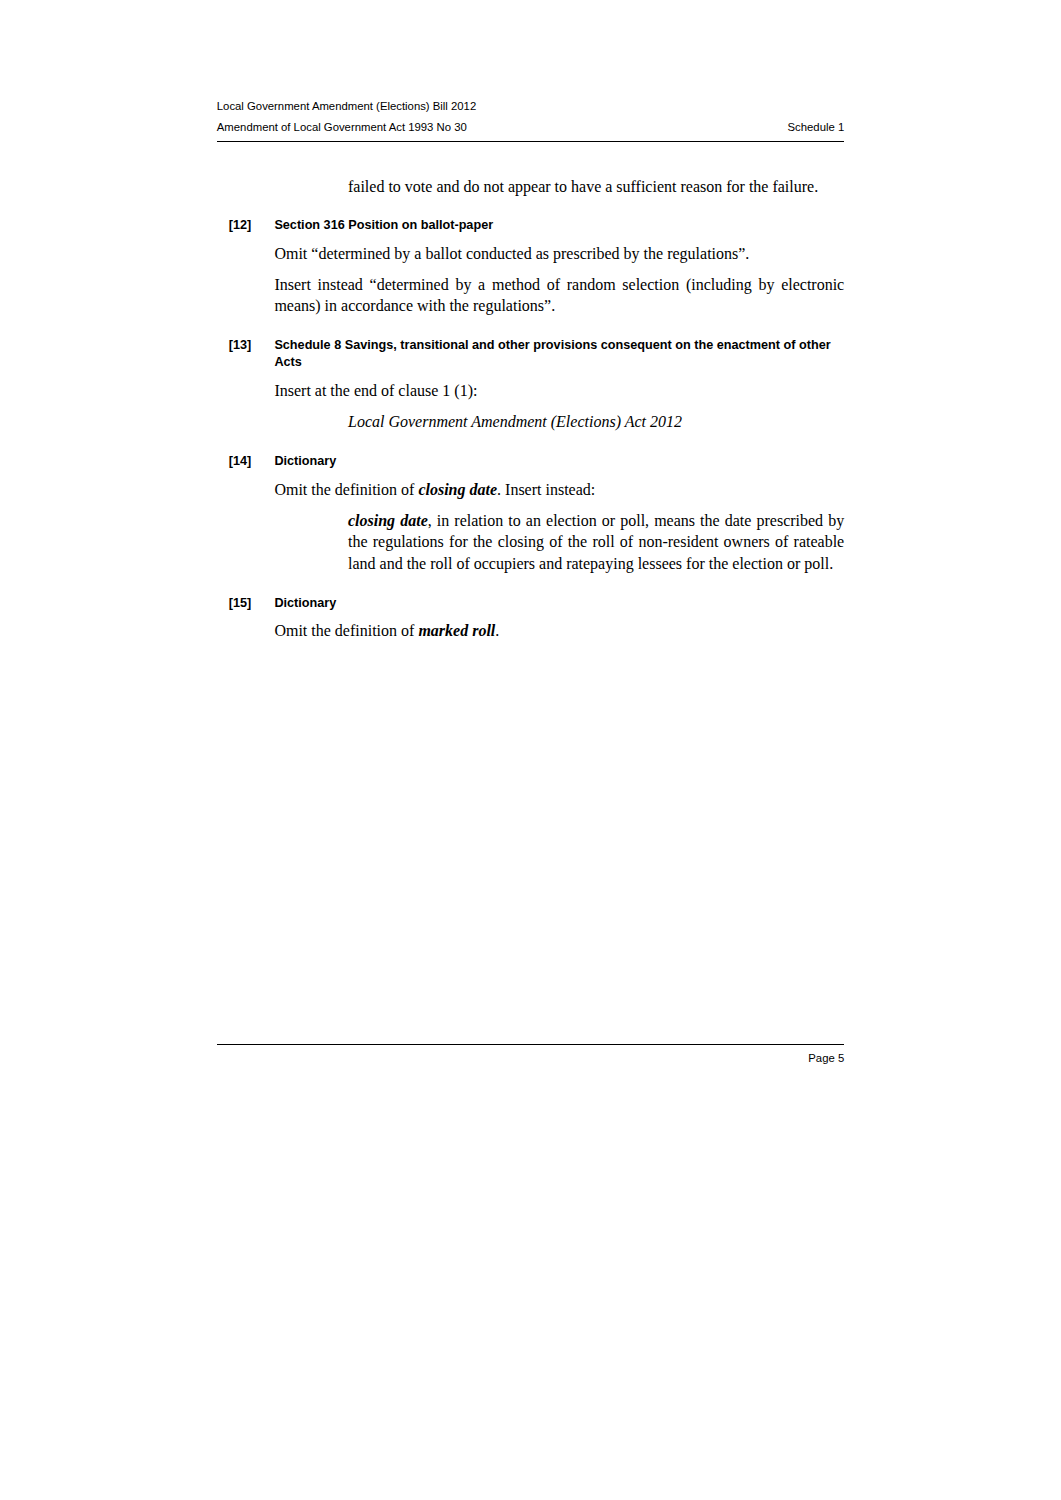Local Government Amendment (Elections) Bill 2012
Amendment of Local Government Act 1993 No 30 Schedule 1
failed to vote and do not appear to have a sufficient reason for the failure.
[12] Section 316 Position on ballot-paper
Omit “determined by a ballot conducted as prescribed by the regulations”.
Insert instead “determined by a method of random selection (including by electronic means) in accordance with the regulations”.
[13] Schedule 8 Savings, transitional and other provisions consequent on the enactment of other Acts
Insert at the end of clause 1 (1):
Local Government Amendment (Elections) Act 2012
[14] Dictionary
Omit the definition of closing date. Insert instead:
closing date, in relation to an election or poll, means the date prescribed by the regulations for the closing of the roll of non-resident owners of rateable land and the roll of occupiers and ratepaying lessees for the election or poll.
[15] Dictionary
Omit the definition of marked roll.
Page 5